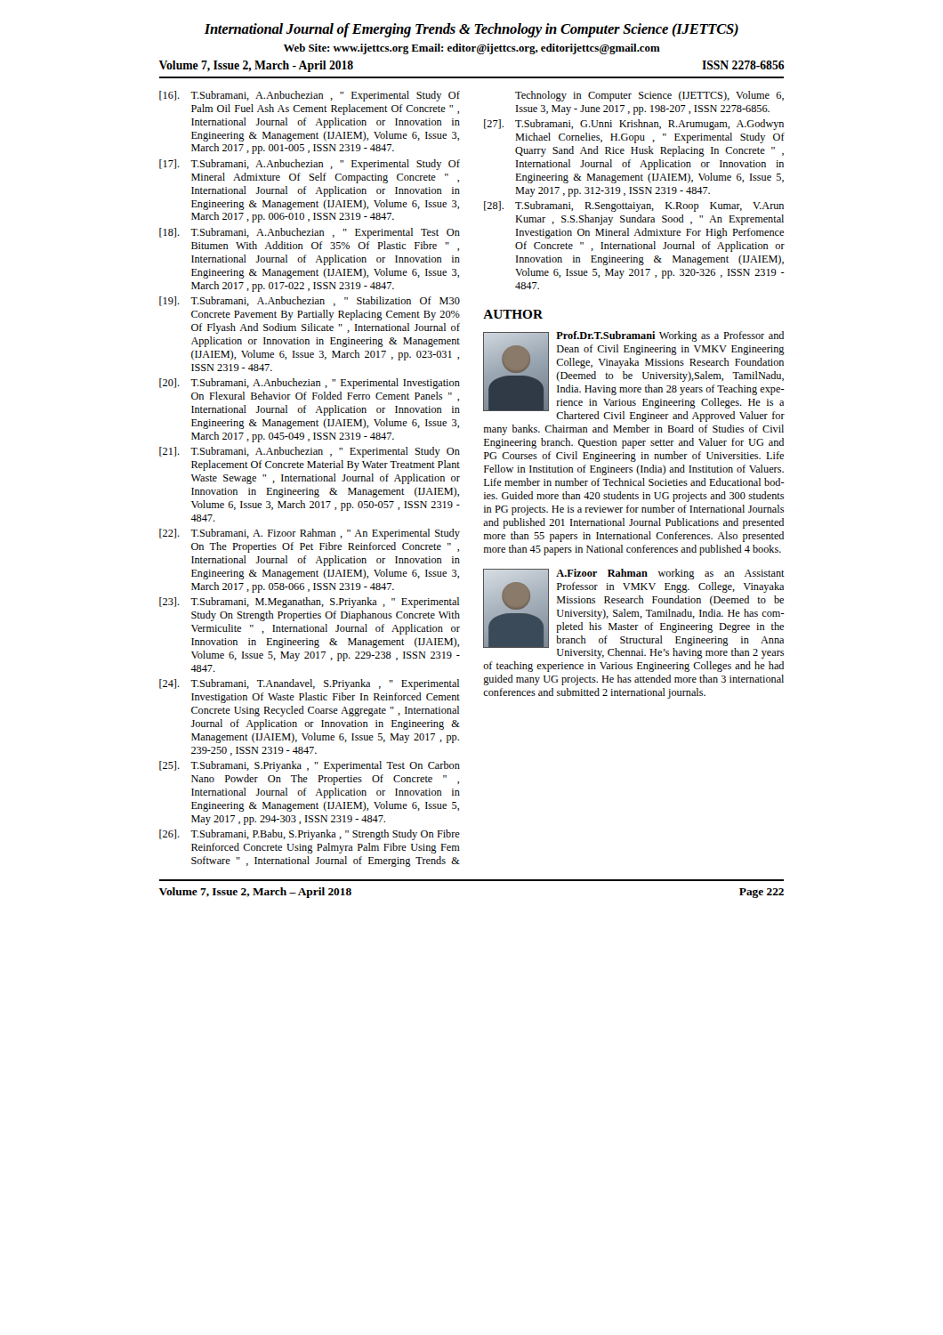International Journal of Emerging Trends & Technology in Computer Science (IJETTCS)
Web Site: www.ijettcs.org Email: editor@ijettcs.org, editorijettcs@gmail.com
Volume 7, Issue 2, March - April 2018
ISSN 2278-6856
[16]. T.Subramani, A.Anbuchezian , " Experimental Study Of Palm Oil Fuel Ash As Cement Replacement Of Concrete " , International Journal of Application or Innovation in Engineering & Management (IJAIEM), Volume 6, Issue 3, March 2017 , pp. 001-005 , ISSN 2319 - 4847.
[17]. T.Subramani, A.Anbuchezian , " Experimental Study Of Mineral Admixture Of Self Compacting Concrete " , International Journal of Application or Innovation in Engineering & Management (IJAIEM), Volume 6, Issue 3, March 2017 , pp. 006-010 , ISSN 2319 - 4847.
[18]. T.Subramani, A.Anbuchezian , " Experimental Test On Bitumen With Addition Of 35% Of Plastic Fibre " , International Journal of Application or Innovation in Engineering & Management (IJAIEM), Volume 6, Issue 3, March 2017 , pp. 017-022 , ISSN 2319 - 4847.
[19]. T.Subramani, A.Anbuchezian , " Stabilization Of M30 Concrete Pavement By Partially Replacing Cement By 20% Of Flyash And Sodium Silicate " , International Journal of Application or Innovation in Engineering & Management (IJAIEM), Volume 6, Issue 3, March 2017 , pp. 023-031 , ISSN 2319 - 4847.
[20]. T.Subramani, A.Anbuchezian , " Experimental Investigation On Flexural Behavior Of Folded Ferro Cement Panels " , International Journal of Application or Innovation in Engineering & Management (IJAIEM), Volume 6, Issue 3, March 2017 , pp. 045-049 , ISSN 2319 - 4847.
[21]. T.Subramani, A.Anbuchezian , " Experimental Study On Replacement Of Concrete Material By Water Treatment Plant Waste Sewage " , International Journal of Application or Innovation in Engineering & Management (IJAIEM), Volume 6, Issue 3, March 2017 , pp. 050-057 , ISSN 2319 - 4847.
[22]. T.Subramani, A. Fizoor Rahman , " An Experimental Study On The Properties Of Pet Fibre Reinforced Concrete " , International Journal of Application or Innovation in Engineering & Management (IJAIEM), Volume 6, Issue 3, March 2017 , pp. 058-066 , ISSN 2319 - 4847.
[23]. T.Subramani, M.Meganathan, S.Priyanka , " Experimental Study On Strength Properties Of Diaphanous Concrete With Vermiculite " , International Journal of Application or Innovation in Engineering & Management (IJAIEM), Volume 6, Issue 5, May 2017 , pp. 229-238 , ISSN 2319 - 4847.
[24]. T.Subramani, T.Anandavel, S.Priyanka , " Experimental Investigation Of Waste Plastic Fiber In Reinforced Cement Concrete Using Recycled Coarse Aggregate " , International Journal of Application or Innovation in Engineering & Management (IJAIEM), Volume 6, Issue 5, May 2017 , pp. 239-250 , ISSN 2319 - 4847.
[25]. T.Subramani, S.Priyanka , " Experimental Test On Carbon Nano Powder On The Properties Of Concrete " , International Journal of Application or Innovation in Engineering & Management (IJAIEM), Volume 6, Issue 5, May 2017 , pp. 294-303 , ISSN 2319 - 4847.
[26]. T.Subramani, P.Babu, S.Priyanka , " Strength Study On Fibre Reinforced Concrete Using Palmyra Palm Fibre Using Fem Software " , International Journal of Emerging Trends & Technology in Computer Science (IJETTCS), Volume 6, Issue 3, May - June 2017 , pp. 198-207 , ISSN 2278-6856.
[27]. T.Subramani, G.Unni Krishnan, R.Arumugam, A.Godwyn Michael Cornelies, H.Gopu , " Experimental Study Of Quarry Sand And Rice Husk Replacing In Concrete " , International Journal of Application or Innovation in Engineering & Management (IJAIEM), Volume 6, Issue 5, May 2017 , pp. 312-319 , ISSN 2319 - 4847.
[28]. T.Subramani, R.Sengottaiyan, K.Roop Kumar, V.Arun Kumar , S.S.Shanjay Sundara Sood , " An Expremental Investigation On Mineral Admixture For High Perfomence Of Concrete " , International Journal of Application or Innovation in Engineering & Management (IJAIEM), Volume 6, Issue 5, May 2017 , pp. 320-326 , ISSN 2319 - 4847.
AUTHOR
Prof.Dr.T.Subramani Working as a Professor and Dean of Civil Engineering in VMKV Engineering College, Vinayaka Missions Research Foundation (Deemed to be University),Salem, TamilNadu, India. Having more than 28 years of Teaching experience in Various Engineering Colleges. He is a Chartered Civil Engineer and Approved Valuer for many banks. Chairman and Member in Board of Studies of Civil Engineering branch. Question paper setter and Valuer for UG and PG Courses of Civil Engineering in number of Universities. Life Fellow in Institution of Engineers (India) and Institution of Valuers. Life member in number of Technical Societies and Educational bodies. Guided more than 420 students in UG projects and 300 students in PG projects. He is a reviewer for number of International Journals and published 201 International Journal Publications and presented more than 55 papers in International Conferences. Also presented more than 45 papers in National conferences and published 4 books.
A.Fizoor Rahman working as an Assistant Professor in VMKV Engg. College, Vinayaka Missions Research Foundation (Deemed to be University), Salem, Tamilnadu, India. He has completed his Master of Engineering Degree in the branch of Structural Engineering in Anna University, Chennai. He’s having more than 2 years of teaching experience in Various Engineering Colleges and he had guided many UG projects. He has attended more than 3 international conferences and submitted 2 international journals.
Volume 7, Issue 2, March – April 2018
Page 222